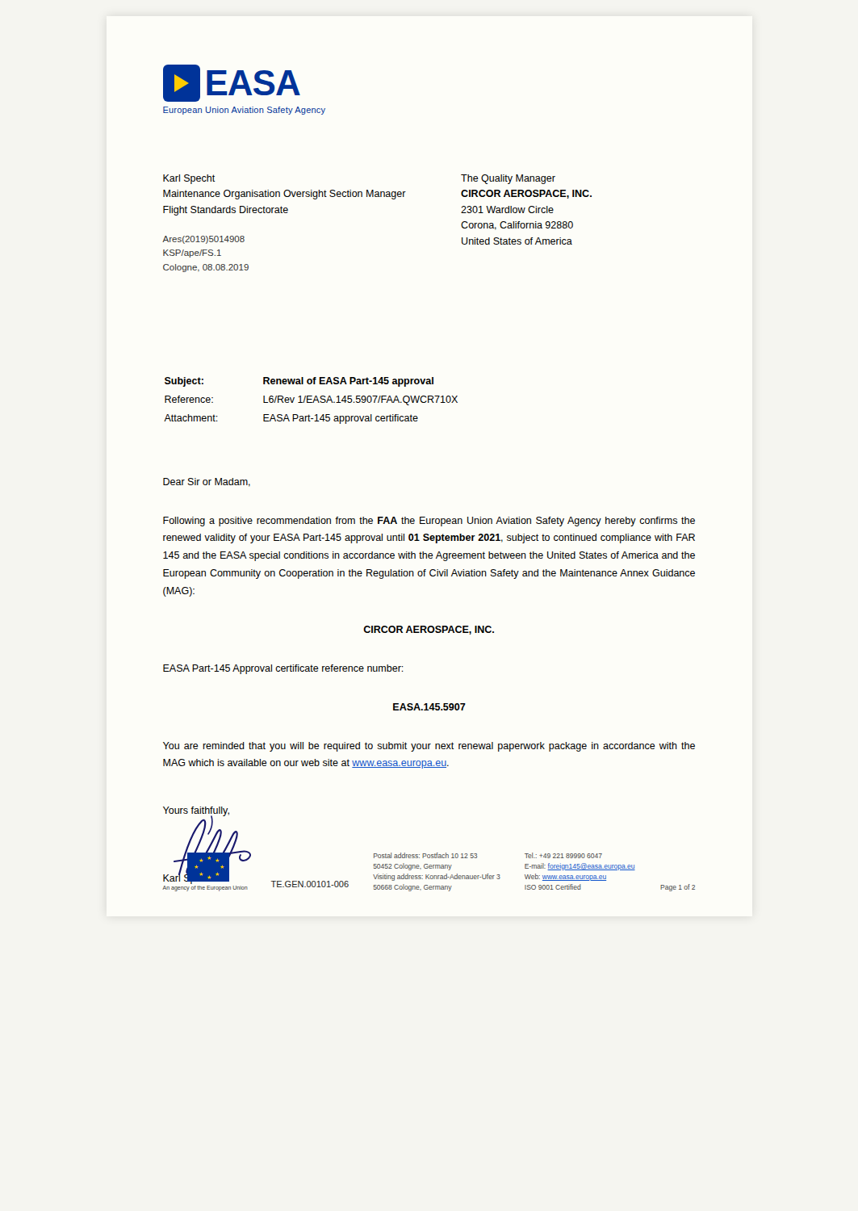EASA
European Union Aviation Safety Agency
Karl Specht
Maintenance Organisation Oversight Section Manager
Flight Standards Directorate
Ares(2019)5014908
KSP/ape/FS.1
Cologne, 08.08.2019
The Quality Manager
CIRCOR AEROSPACE, INC.
2301 Wardlow Circle
Corona, California 92880
United States of America
| Subject: | Renewal of EASA Part-145 approval |
| Reference: | L6/Rev 1/EASA.145.5907/FAA.QWCR710X |
| Attachment: | EASA Part-145 approval certificate |
Dear Sir or Madam,
Following a positive recommendation from the FAA the European Union Aviation Safety Agency hereby confirms the renewed validity of your EASA Part-145 approval until 01 September 2021, subject to continued compliance with FAR 145 and the EASA special conditions in accordance with the Agreement between the United States of America and the European Community on Cooperation in the Regulation of Civil Aviation Safety and the Maintenance Annex Guidance (MAG):
CIRCOR AEROSPACE, INC.
EASA Part-145 Approval certificate reference number:
EASA.145.5907
You are reminded that you will be required to submit your next renewal paperwork package in accordance with the MAG which is available on our web site at www.easa.europa.eu.
Yours faithfully,
Karl Specht
★ ★ ★ ★ ★ ★ ★ ★
An agency of the European Union
TE.GEN.00101-006
Postal address: Postfach 10 12 53
50452 Cologne, Germany
Visiting address: Konrad-Adenauer-Ufer 3
50668 Cologne, Germany
Tel.: +49 221 89990 6047
E-mail: foreign145@easa.europa.eu
Web: www.easa.europa.eu
ISO 9001 Certified
Page 1 of 2